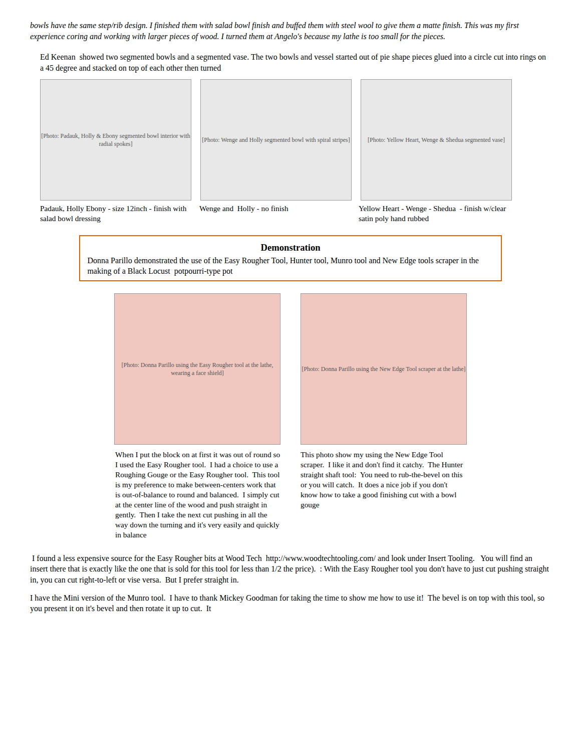bowls have the same step/rib design. I finished them with salad bowl finish and buffed them with steel wool to give them a matte finish. This was my first experience coring and working with larger pieces of wood. I turned them at Angelo's because my lathe is too small for the pieces.
Ed Keenan showed two segmented bowls and a segmented vase. The two bowls and vessel started out of pie shape pieces glued into a circle cut into rings on a 45 degree and stacked on top of each other then turned
[Photo: Padauk, Holly & Ebony segmented bowl interior with radial spokes]
[Photo: Wenge and Holly segmented bowl with spiral stripes]
[Photo: Yellow Heart, Wenge & Shedua segmented vase]
Padauk, Holly Ebony - size 12inch - finish with salad bowl dressing
Wenge and Holly - no finish
Yellow Heart - Wenge - Shedua - finish w/clear satin poly hand rubbed
Demonstration
Donna Parillo demonstrated the use of the Easy Rougher Tool, Hunter tool, Munro tool and New Edge tools scraper in the making of a Black Locust potpourri-type pot
[Photo: Donna Parillo using the Easy Rougher tool at the lathe, wearing a face shield]
[Photo: Donna Parillo using the New Edge Tool scraper at the lathe]
When I put the block on at first it was out of round so I used the Easy Rougher tool. I had a choice to use a Roughing Gouge or the Easy Rougher tool. This tool is my preference to make between-centers work that is out-of-balance to round and balanced. I simply cut at the center line of the wood and push straight in gently. Then I take the next cut pushing in all the way down the turning and it's very easily and quickly in balance
This photo show my using the New Edge Tool scraper. I like it and don't find it catchy. The Hunter straight shaft tool: You need to rub-the-bevel on this or you will catch. It does a nice job if you don't know how to take a good finishing cut with a bowl gouge
I found a less expensive source for the Easy Rougher bits at Wood Tech http://www.woodtechtooling.com/ and look under Insert Tooling. You will find an insert there that is exactly like the one that is sold for this tool for less than 1/2 the price). : With the Easy Rougher tool you don't have to just cut pushing straight in, you can cut right-to-left or vise versa. But I prefer straight in.
I have the Mini version of the Munro tool. I have to thank Mickey Goodman for taking the time to show me how to use it! The bevel is on top with this tool, so you present it on it's bevel and then rotate it up to cut. It